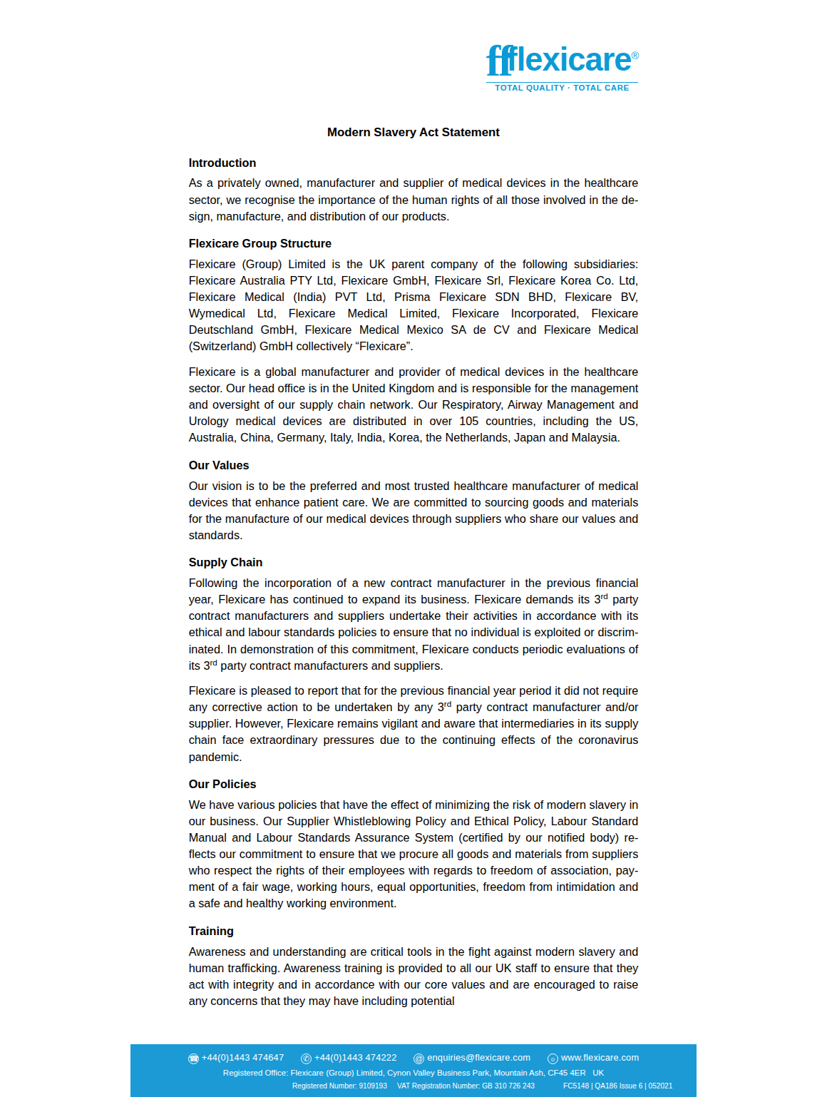ff flexicare® TOTAL QUALITY · TOTAL CARE
Modern Slavery Act Statement
Introduction
As a privately owned, manufacturer and supplier of medical devices in the healthcare sector, we recognise the importance of the human rights of all those involved in the design, manufacture, and distribution of our products.
Flexicare Group Structure
Flexicare (Group) Limited is the UK parent company of the following subsidiaries: Flexicare Australia PTY Ltd, Flexicare GmbH, Flexicare Srl, Flexicare Korea Co. Ltd, Flexicare Medical (India) PVT Ltd, Prisma Flexicare SDN BHD, Flexicare BV, Wymedical Ltd, Flexicare Medical Limited, Flexicare Incorporated, Flexicare Deutschland GmbH, Flexicare Medical Mexico SA de CV and Flexicare Medical (Switzerland) GmbH collectively “Flexicare”.
Flexicare is a global manufacturer and provider of medical devices in the healthcare sector. Our head office is in the United Kingdom and is responsible for the management and oversight of our supply chain network. Our Respiratory, Airway Management and Urology medical devices are distributed in over 105 countries, including the US, Australia, China, Germany, Italy, India, Korea, the Netherlands, Japan and Malaysia.
Our Values
Our vision is to be the preferred and most trusted healthcare manufacturer of medical devices that enhance patient care. We are committed to sourcing goods and materials for the manufacture of our medical devices through suppliers who share our values and standards.
Supply Chain
Following the incorporation of a new contract manufacturer in the previous financial year, Flexicare has continued to expand its business. Flexicare demands its 3rd party contract manufacturers and suppliers undertake their activities in accordance with its ethical and labour standards policies to ensure that no individual is exploited or discriminated. In demonstration of this commitment, Flexicare conducts periodic evaluations of its 3rd party contract manufacturers and suppliers.
Flexicare is pleased to report that for the previous financial year period it did not require any corrective action to be undertaken by any 3rd party contract manufacturer and/or supplier. However, Flexicare remains vigilant and aware that intermediaries in its supply chain face extraordinary pressures due to the continuing effects of the coronavirus pandemic.
Our Policies
We have various policies that have the effect of minimizing the risk of modern slavery in our business. Our Supplier Whistleblowing Policy and Ethical Policy, Labour Standard Manual and Labour Standards Assurance System (certified by our notified body) reflects our commitment to ensure that we procure all goods and materials from suppliers who respect the rights of their employees with regards to freedom of association, payment of a fair wage, working hours, equal opportunities, freedom from intimidation and a safe and healthy working environment.
Training
Awareness and understanding are critical tools in the fight against modern slavery and human trafficking. Awareness training is provided to all our UK staff to ensure that they act with integrity and in accordance with our core values and are encouraged to raise any concerns that they may have including potential
☎+44(0)1443 474647 ✆+44(0)1443 474222 @enquiries@flexicare.com ☼www.flexicare.com
Registered Office: Flexicare (Group) Limited, Cynon Valley Business Park, Mountain Ash, CF45 4ER UK
Registered Number: 9109193 VAT Registration Number: GB 310 726 243 FC5148 | QA186 Issue 6 | 052021